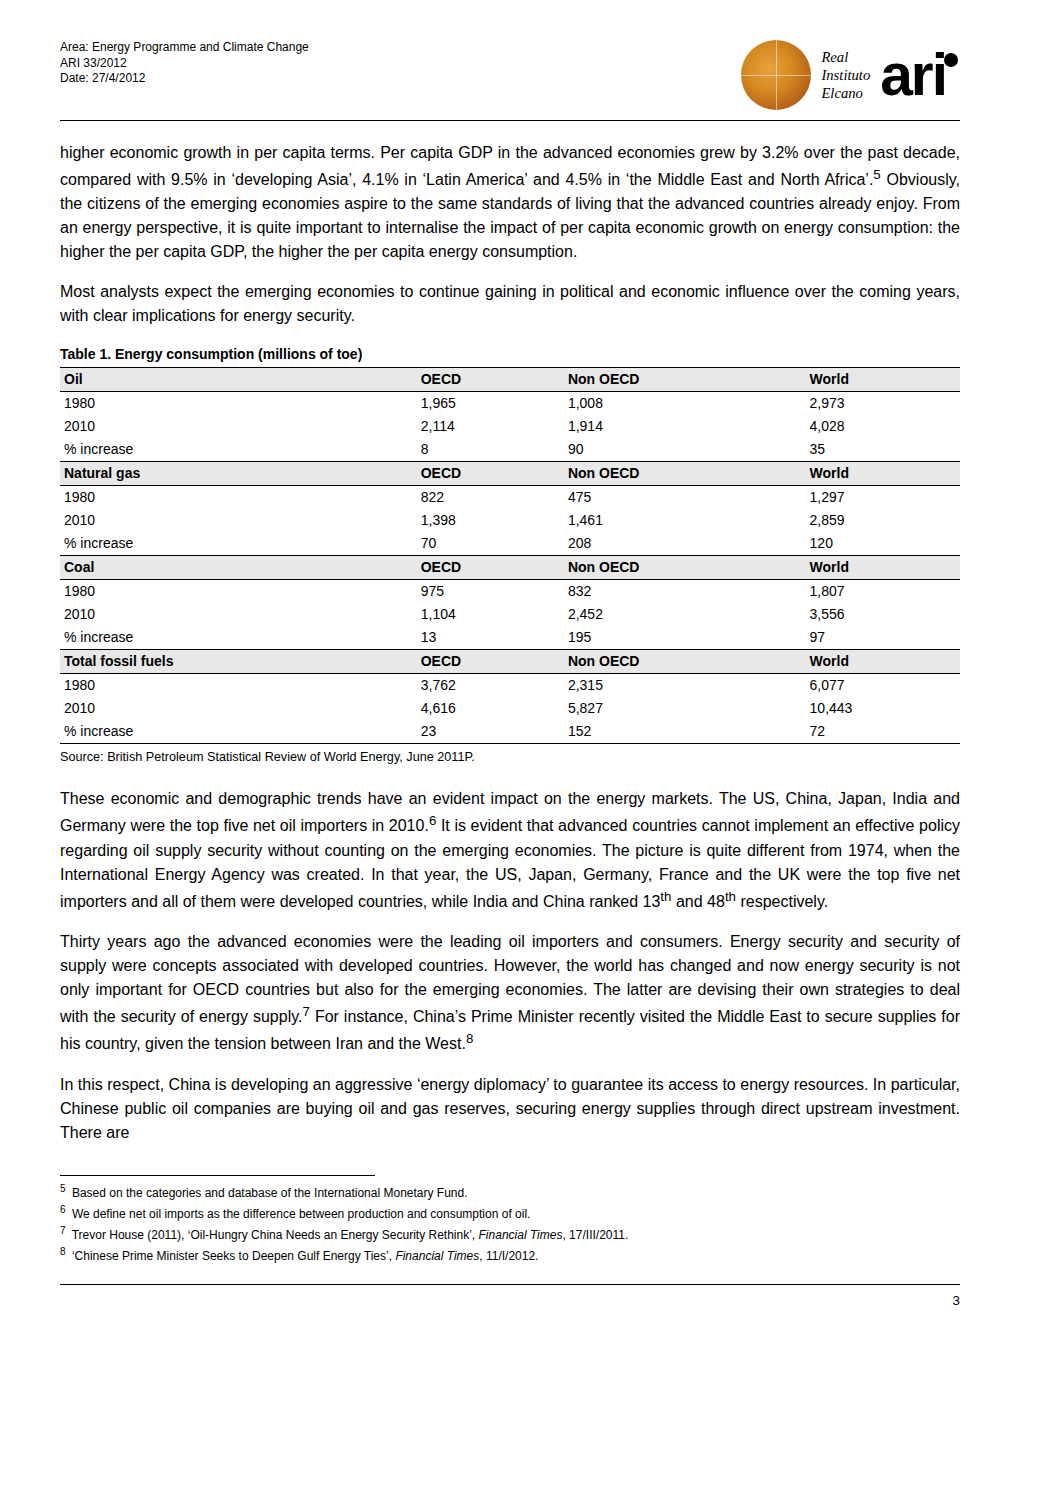Area: Energy Programme and Climate Change
ARI 33/2012
Date: 27/4/2012
Real
Instituto
Elcano
ari
higher economic growth in per capita terms. Per capita GDP in the advanced economies grew by 3.2% over the past decade, compared with 9.5% in ‘developing Asia’, 4.1% in ‘Latin America’ and 4.5% in ‘the Middle East and North Africa’.5 Obviously, the citizens of the emerging economies aspire to the same standards of living that the advanced countries already enjoy. From an energy perspective, it is quite important to internalise the impact of per capita economic growth on energy consumption: the higher the per capita GDP, the higher the per capita energy consumption.
Most analysts expect the emerging economies to continue gaining in political and economic influence over the coming years, with clear implications for energy security.
Table 1. Energy consumption (millions of toe)
| Oil | OECD | Non OECD | World |
| --- | --- | --- | --- |
| 1980 | 1,965 | 1,008 | 2,973 |
| 2010 | 2,114 | 1,914 | 4,028 |
| % increase | 8 | 90 | 35 |
| Natural gas | OECD | Non OECD | World |
| 1980 | 822 | 475 | 1,297 |
| 2010 | 1,398 | 1,461 | 2,859 |
| % increase | 70 | 208 | 120 |
| Coal | OECD | Non OECD | World |
| 1980 | 975 | 832 | 1,807 |
| 2010 | 1,104 | 2,452 | 3,556 |
| % increase | 13 | 195 | 97 |
| Total fossil fuels | OECD | Non OECD | World |
| 1980 | 3,762 | 2,315 | 6,077 |
| 2010 | 4,616 | 5,827 | 10,443 |
| % increase | 23 | 152 | 72 |
Source: British Petroleum Statistical Review of World Energy, June 2011P.
These economic and demographic trends have an evident impact on the energy markets. The US, China, Japan, India and Germany were the top five net oil importers in 2010.6 It is evident that advanced countries cannot implement an effective policy regarding oil supply security without counting on the emerging economies. The picture is quite different from 1974, when the International Energy Agency was created. In that year, the US, Japan, Germany, France and the UK were the top five net importers and all of them were developed countries, while India and China ranked 13th and 48th respectively.
Thirty years ago the advanced economies were the leading oil importers and consumers. Energy security and security of supply were concepts associated with developed countries. However, the world has changed and now energy security is not only important for OECD countries but also for the emerging economies. The latter are devising their own strategies to deal with the security of energy supply.7 For instance, China’s Prime Minister recently visited the Middle East to secure supplies for his country, given the tension between Iran and the West.8
In this respect, China is developing an aggressive ‘energy diplomacy’ to guarantee its access to energy resources. In particular, Chinese public oil companies are buying oil and gas reserves, securing energy supplies through direct upstream investment. There are
5 Based on the categories and database of the International Monetary Fund.
6 We define net oil imports as the difference between production and consumption of oil.
7 Trevor House (2011), ‘Oil-Hungry China Needs an Energy Security Rethink’, Financial Times, 17/III/2011.
8 ‘Chinese Prime Minister Seeks to Deepen Gulf Energy Ties’, Financial Times, 11/I/2012.
3